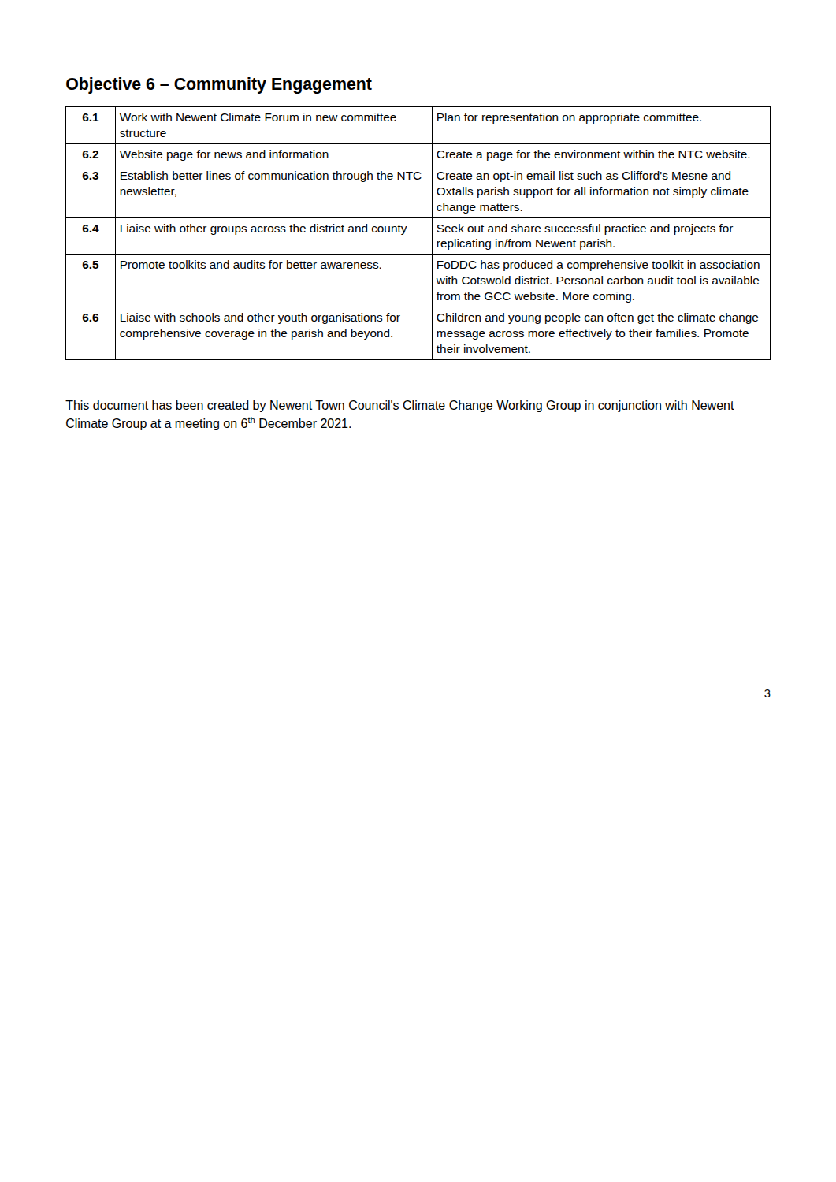Objective 6 – Community Engagement
| 6.1 | Work with Newent Climate Forum in new committee structure | Plan for representation on appropriate committee. |
| 6.2 | Website page for news and information | Create a page for the environment within the NTC website. |
| 6.3 | Establish better lines of communication through the NTC newsletter, | Create an opt-in email list such as Clifford's Mesne and Oxtalls parish support for all information not simply climate change matters. |
| 6.4 | Liaise with other groups across the district and county | Seek out and share successful practice and projects for replicating in/from Newent parish. |
| 6.5 | Promote toolkits and audits for better awareness. | FoDDC has produced a comprehensive toolkit in association with Cotswold district. Personal carbon audit tool is available from the GCC website. More coming. |
| 6.6 | Liaise with schools and other youth organisations for comprehensive coverage in the parish and beyond. | Children and young people can often get the climate change message across more effectively to their families. Promote their involvement. |
This document has been created by Newent Town Council's Climate Change Working Group in conjunction with Newent Climate Group at a meeting on 6th December 2021.
3